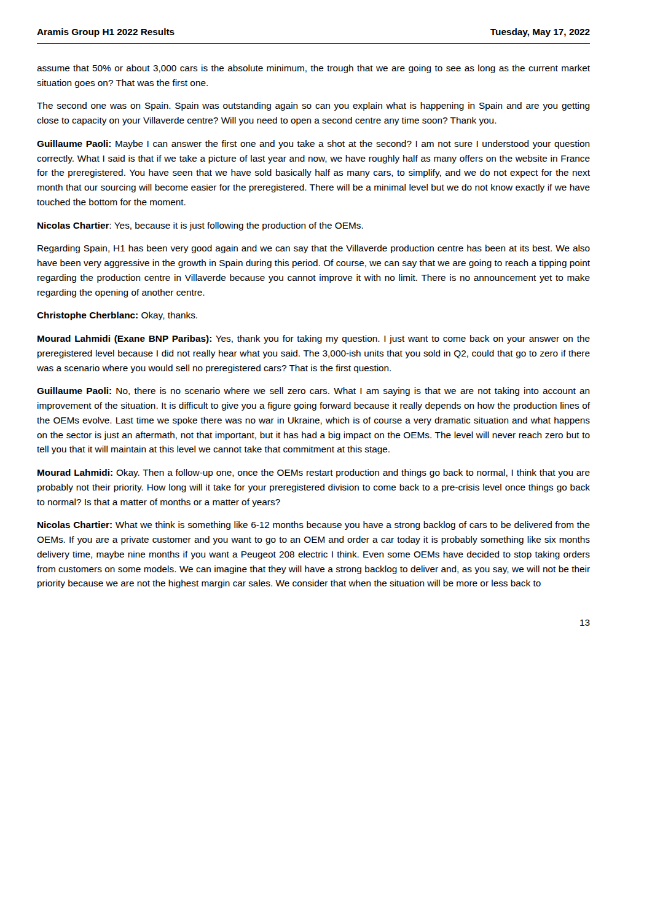Aramis Group H1 2022 Results Tuesday, May 17, 2022
assume that 50% or about 3,000 cars is the absolute minimum, the trough that we are going to see as long as the current market situation goes on? That was the first one.
The second one was on Spain. Spain was outstanding again so can you explain what is happening in Spain and are you getting close to capacity on your Villaverde centre? Will you need to open a second centre any time soon? Thank you.
Guillaume Paoli: Maybe I can answer the first one and you take a shot at the second? I am not sure I understood your question correctly. What I said is that if we take a picture of last year and now, we have roughly half as many offers on the website in France for the preregistered. You have seen that we have sold basically half as many cars, to simplify, and we do not expect for the next month that our sourcing will become easier for the preregistered. There will be a minimal level but we do not know exactly if we have touched the bottom for the moment.
Nicolas Chartier: Yes, because it is just following the production of the OEMs.
Regarding Spain, H1 has been very good again and we can say that the Villaverde production centre has been at its best. We also have been very aggressive in the growth in Spain during this period. Of course, we can say that we are going to reach a tipping point regarding the production centre in Villaverde because you cannot improve it with no limit. There is no announcement yet to make regarding the opening of another centre.
Christophe Cherblanc: Okay, thanks.
Mourad Lahmidi (Exane BNP Paribas): Yes, thank you for taking my question. I just want to come back on your answer on the preregistered level because I did not really hear what you said. The 3,000-ish units that you sold in Q2, could that go to zero if there was a scenario where you would sell no preregistered cars? That is the first question.
Guillaume Paoli: No, there is no scenario where we sell zero cars. What I am saying is that we are not taking into account an improvement of the situation. It is difficult to give you a figure going forward because it really depends on how the production lines of the OEMs evolve. Last time we spoke there was no war in Ukraine, which is of course a very dramatic situation and what happens on the sector is just an aftermath, not that important, but it has had a big impact on the OEMs. The level will never reach zero but to tell you that it will maintain at this level we cannot take that commitment at this stage.
Mourad Lahmidi: Okay. Then a follow-up one, once the OEMs restart production and things go back to normal, I think that you are probably not their priority. How long will it take for your preregistered division to come back to a pre-crisis level once things go back to normal? Is that a matter of months or a matter of years?
Nicolas Chartier: What we think is something like 6-12 months because you have a strong backlog of cars to be delivered from the OEMs. If you are a private customer and you want to go to an OEM and order a car today it is probably something like six months delivery time, maybe nine months if you want a Peugeot 208 electric I think. Even some OEMs have decided to stop taking orders from customers on some models. We can imagine that they will have a strong backlog to deliver and, as you say, we will not be their priority because we are not the highest margin car sales. We consider that when the situation will be more or less back to
13